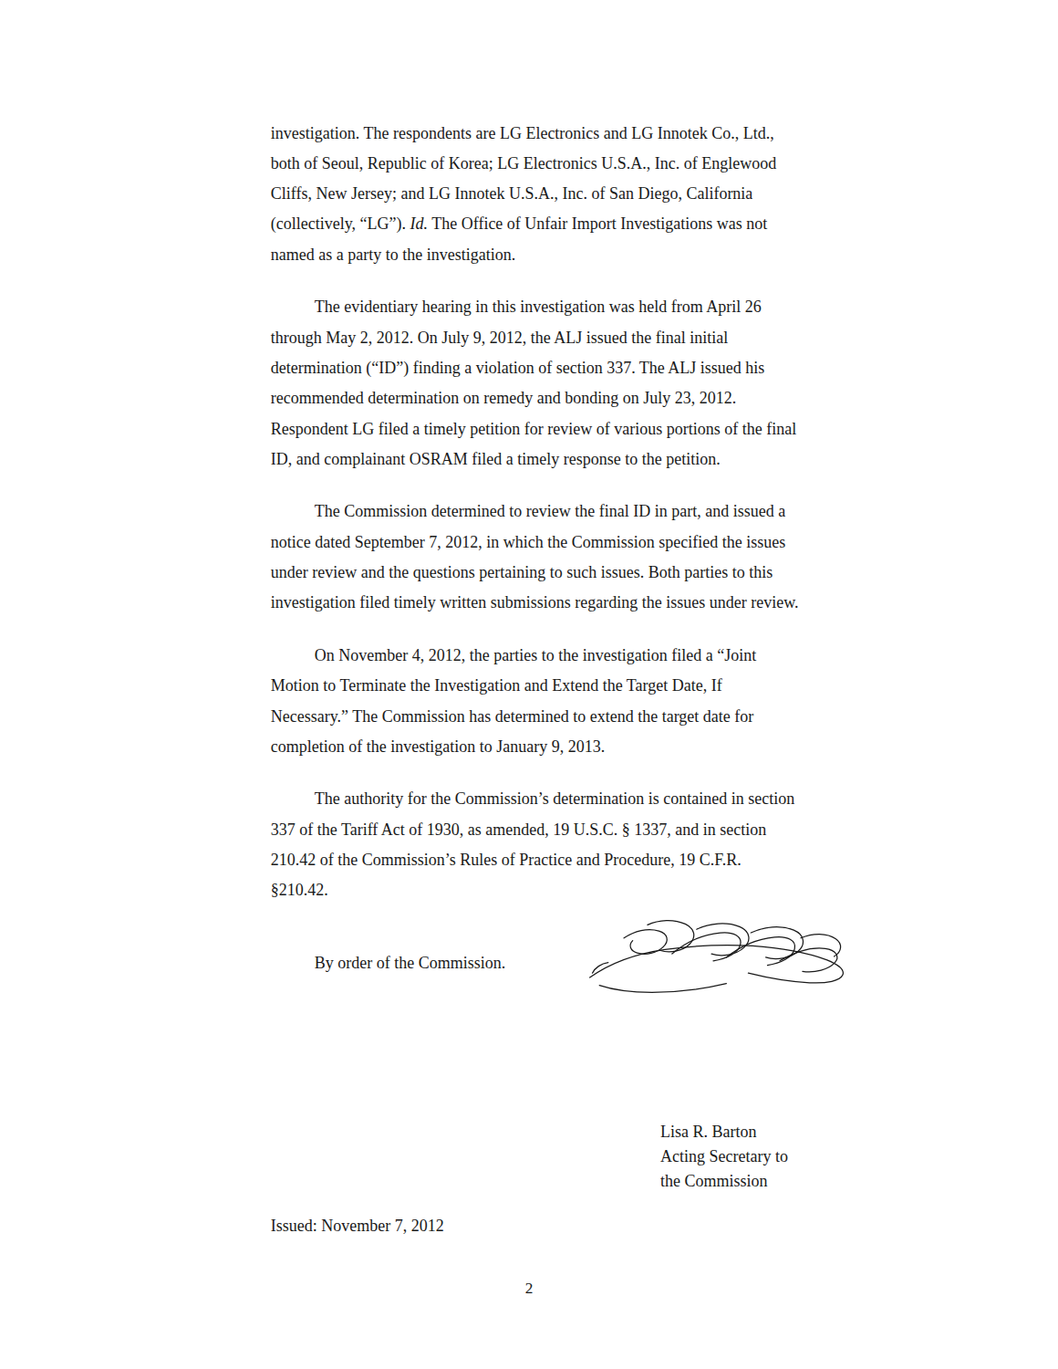investigation. The respondents are LG Electronics and LG Innotek Co., Ltd., both of Seoul, Republic of Korea; LG Electronics U.S.A., Inc. of Englewood Cliffs, New Jersey; and LG Innotek U.S.A., Inc. of San Diego, California (collectively, “LG”). Id. The Office of Unfair Import Investigations was not named as a party to the investigation.
The evidentiary hearing in this investigation was held from April 26 through May 2, 2012. On July 9, 2012, the ALJ issued the final initial determination (“ID”) finding a violation of section 337. The ALJ issued his recommended determination on remedy and bonding on July 23, 2012. Respondent LG filed a timely petition for review of various portions of the final ID, and complainant OSRAM filed a timely response to the petition.
The Commission determined to review the final ID in part, and issued a notice dated September 7, 2012, in which the Commission specified the issues under review and the questions pertaining to such issues. Both parties to this investigation filed timely written submissions regarding the issues under review.
On November 4, 2012, the parties to the investigation filed a “Joint Motion to Terminate the Investigation and Extend the Target Date, If Necessary.” The Commission has determined to extend the target date for completion of the investigation to January 9, 2013.
The authority for the Commission’s determination is contained in section 337 of the Tariff Act of 1930, as amended, 19 U.S.C. § 1337, and in section 210.42 of the Commission’s Rules of Practice and Procedure, 19 C.F.R. §210.42.
By order of the Commission.
Lisa R. Barton
Acting Secretary to the Commission
Issued: November 7, 2012
2